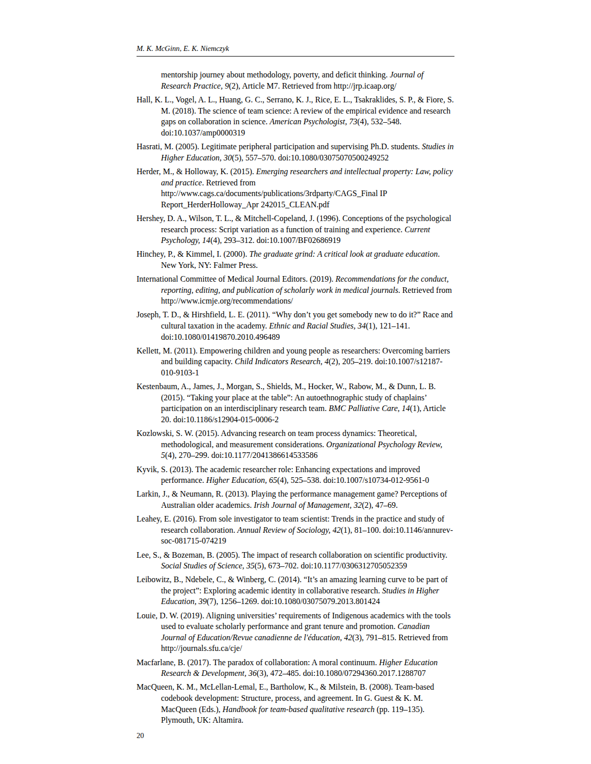M. K. McGinn, E. K. Niemczyk
mentorship journey about methodology, poverty, and deficit thinking. Journal of Research Practice, 9(2), Article M7. Retrieved from http://jrp.icaap.org/
Hall, K. L., Vogel, A. L., Huang, G. C., Serrano, K. J., Rice, E. L., Tsakraklides, S. P., & Fiore, S. M. (2018). The science of team science: A review of the empirical evidence and research gaps on collaboration in science. American Psychologist, 73(4), 532–548. doi:10.1037/amp0000319
Hasrati, M. (2005). Legitimate peripheral participation and supervising Ph.D. students. Studies in Higher Education, 30(5), 557–570. doi:10.1080/03075070500249252
Herder, M., & Holloway, K. (2015). Emerging researchers and intellectual property: Law, policy and practice. Retrieved from http://www.cags.ca/documents/publications/3rdparty/CAGS_Final IP Report_HerderHolloway_Apr 242015_CLEAN.pdf
Hershey, D. A., Wilson, T. L., & Mitchell-Copeland, J. (1996). Conceptions of the psychological research process: Script variation as a function of training and experience. Current Psychology, 14(4), 293–312. doi:10.1007/BF02686919
Hinchey, P., & Kimmel, I. (2000). The graduate grind: A critical look at graduate education. New York, NY: Falmer Press.
International Committee of Medical Journal Editors. (2019). Recommendations for the conduct, reporting, editing, and publication of scholarly work in medical journals. Retrieved from http://www.icmje.org/recommendations/
Joseph, T. D., & Hirshfield, L. E. (2011). “Why don’t you get somebody new to do it?” Race and cultural taxation in the academy. Ethnic and Racial Studies, 34(1), 121–141. doi:10.1080/01419870.2010.496489
Kellett, M. (2011). Empowering children and young people as researchers: Overcoming barriers and building capacity. Child Indicators Research, 4(2), 205–219. doi:10.1007/s12187-010-9103-1
Kestenbaum, A., James, J., Morgan, S., Shields, M., Hocker, W., Rabow, M., & Dunn, L. B. (2015). “Taking your place at the table”: An autoethnographic study of chaplains’ participation on an interdisciplinary research team. BMC Palliative Care, 14(1), Article 20. doi:10.1186/s12904-015-0006-2
Kozlowski, S. W. (2015). Advancing research on team process dynamics: Theoretical, methodological, and measurement considerations. Organizational Psychology Review, 5(4), 270–299. doi:10.1177/2041386614533586
Kyvik, S. (2013). The academic researcher role: Enhancing expectations and improved performance. Higher Education, 65(4), 525–538. doi:10.1007/s10734-012-9561-0
Larkin, J., & Neumann, R. (2013). Playing the performance management game? Perceptions of Australian older academics. Irish Journal of Management, 32(2), 47–69.
Leahey, E. (2016). From sole investigator to team scientist: Trends in the practice and study of research collaboration. Annual Review of Sociology, 42(1), 81–100. doi:10.1146/annurev-soc-081715-074219
Lee, S., & Bozeman, B. (2005). The impact of research collaboration on scientific productivity. Social Studies of Science, 35(5), 673–702. doi:10.1177/0306312705052359
Leibowitz, B., Ndebele, C., & Winberg, C. (2014). “It’s an amazing learning curve to be part of the project”: Exploring academic identity in collaborative research. Studies in Higher Education, 39(7), 1256–1269. doi:10.1080/03075079.2013.801424
Louie, D. W. (2019). Aligning universities’ requirements of Indigenous academics with the tools used to evaluate scholarly performance and grant tenure and promotion. Canadian Journal of Education/Revue canadienne de l'éducation, 42(3), 791–815. Retrieved from http://journals.sfu.ca/cje/
Macfarlane, B. (2017). The paradox of collaboration: A moral continuum. Higher Education Research & Development, 36(3), 472–485. doi:10.1080/07294360.2017.1288707
MacQueen, K. M., McLellan-Lemal, E., Bartholow, K., & Milstein, B. (2008). Team-based codebook development: Structure, process, and agreement. In G. Guest & K. M. MacQueen (Eds.), Handbook for team-based qualitative research (pp. 119–135). Plymouth, UK: Altamira.
20